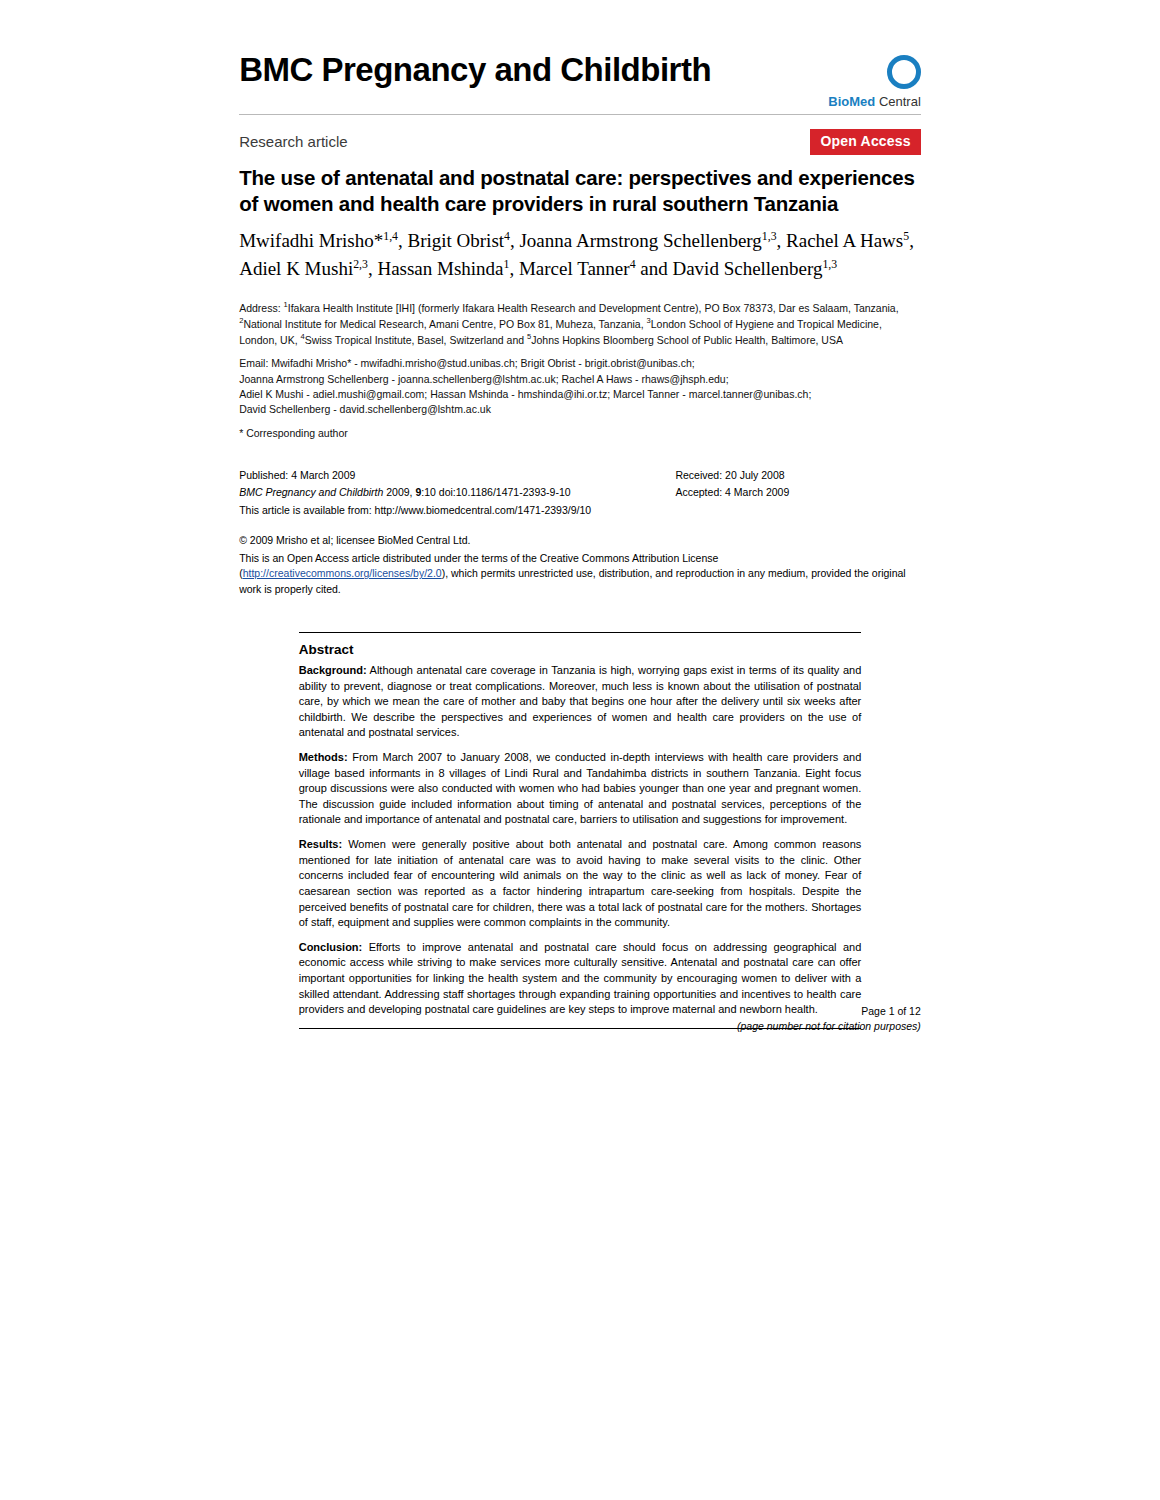BMC Pregnancy and Childbirth
BioMed Central
Research article
Open Access
The use of antenatal and postnatal care: perspectives and experiences of women and health care providers in rural southern Tanzania
Mwifadhi Mrisho*1,4, Brigit Obrist4, Joanna Armstrong Schellenberg1,3, Rachel A Haws5, Adiel K Mushi2,3, Hassan Mshinda1, Marcel Tanner4 and David Schellenberg1,3
Address: 1Ifakara Health Institute [IHI] (formerly Ifakara Health Research and Development Centre), PO Box 78373, Dar es Salaam, Tanzania, 2National Institute for Medical Research, Amani Centre, PO Box 81, Muheza, Tanzania, 3London School of Hygiene and Tropical Medicine, London, UK, 4Swiss Tropical Institute, Basel, Switzerland and 5Johns Hopkins Bloomberg School of Public Health, Baltimore, USA
Email: Mwifadhi Mrisho* - mwifadhi.mrisho@stud.unibas.ch; Brigit Obrist - brigit.obrist@unibas.ch;
Joanna Armstrong Schellenberg - joanna.schellenberg@lshtm.ac.uk; Rachel A Haws - rhaws@jhsph.edu;
Adiel K Mushi - adiel.mushi@gmail.com; Hassan Mshinda - hmshinda@ihi.or.tz; Marcel Tanner - marcel.tanner@unibas.ch;
David Schellenberg - david.schellenberg@lshtm.ac.uk
* Corresponding author
Published: 4 March 2009
BMC Pregnancy and Childbirth 2009, 9:10 doi:10.1186/1471-2393-9-10
This article is available from: http://www.biomedcentral.com/1471-2393/9/10
Received: 20 July 2008
Accepted: 4 March 2009
© 2009 Mrisho et al; licensee BioMed Central Ltd.
This is an Open Access article distributed under the terms of the Creative Commons Attribution License (http://creativecommons.org/licenses/by/2.0), which permits unrestricted use, distribution, and reproduction in any medium, provided the original work is properly cited.
Abstract
Background: Although antenatal care coverage in Tanzania is high, worrying gaps exist in terms of its quality and ability to prevent, diagnose or treat complications. Moreover, much less is known about the utilisation of postnatal care, by which we mean the care of mother and baby that begins one hour after the delivery until six weeks after childbirth. We describe the perspectives and experiences of women and health care providers on the use of antenatal and postnatal services.
Methods: From March 2007 to January 2008, we conducted in-depth interviews with health care providers and village based informants in 8 villages of Lindi Rural and Tandahimba districts in southern Tanzania. Eight focus group discussions were also conducted with women who had babies younger than one year and pregnant women. The discussion guide included information about timing of antenatal and postnatal services, perceptions of the rationale and importance of antenatal and postnatal care, barriers to utilisation and suggestions for improvement.
Results: Women were generally positive about both antenatal and postnatal care. Among common reasons mentioned for late initiation of antenatal care was to avoid having to make several visits to the clinic. Other concerns included fear of encountering wild animals on the way to the clinic as well as lack of money. Fear of caesarean section was reported as a factor hindering intrapartum care-seeking from hospitals. Despite the perceived benefits of postnatal care for children, there was a total lack of postnatal care for the mothers. Shortages of staff, equipment and supplies were common complaints in the community.
Conclusion: Efforts to improve antenatal and postnatal care should focus on addressing geographical and economic access while striving to make services more culturally sensitive. Antenatal and postnatal care can offer important opportunities for linking the health system and the community by encouraging women to deliver with a skilled attendant. Addressing staff shortages through expanding training opportunities and incentives to health care providers and developing postnatal care guidelines are key steps to improve maternal and newborn health.
Page 1 of 12
(page number not for citation purposes)